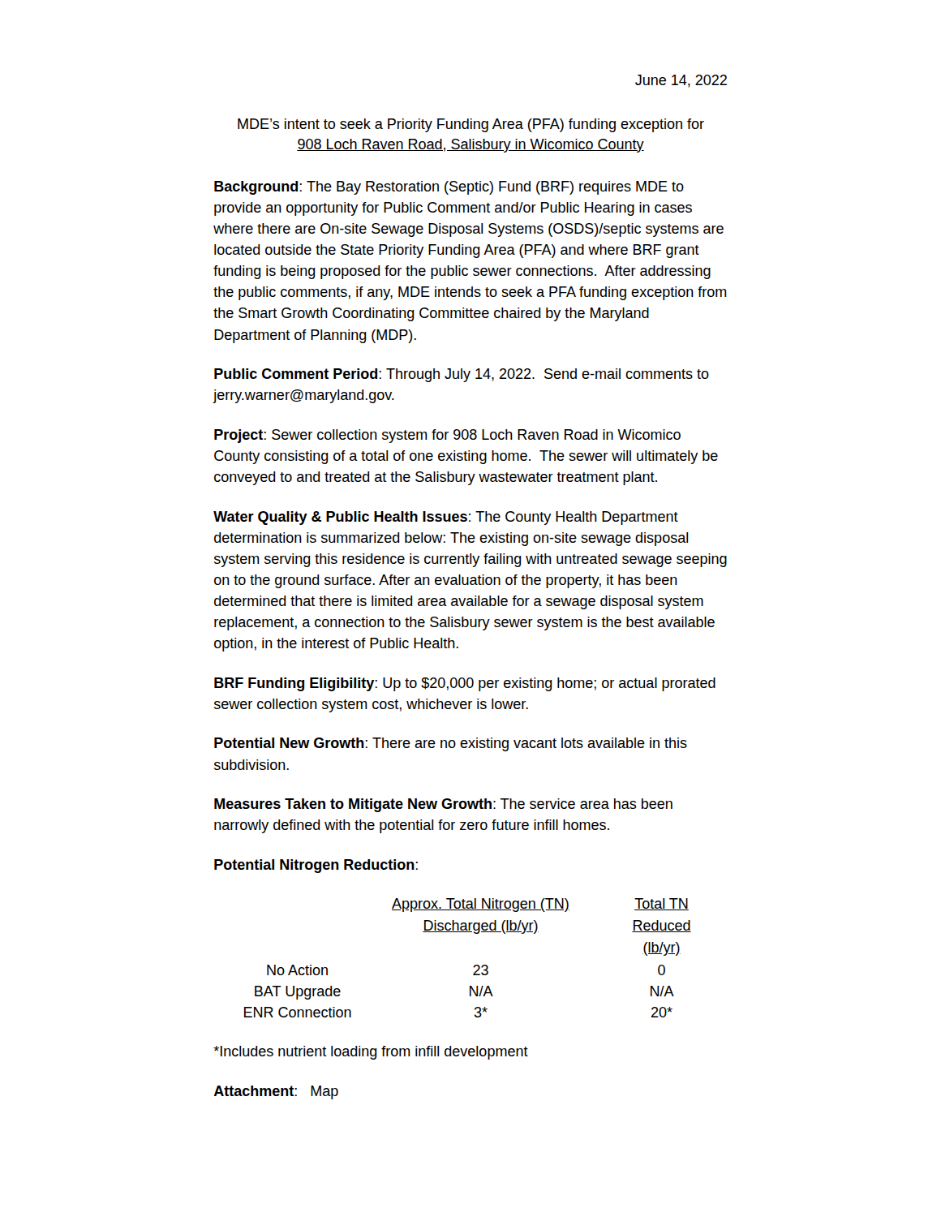June 14, 2022
MDE’s intent to seek a Priority Funding Area (PFA) funding exception for
908 Loch Raven Road, Salisbury in Wicomico County
Background: The Bay Restoration (Septic) Fund (BRF) requires MDE to provide an opportunity for Public Comment and/or Public Hearing in cases where there are On-site Sewage Disposal Systems (OSDS)/septic systems are located outside the State Priority Funding Area (PFA) and where BRF grant funding is being proposed for the public sewer connections. After addressing the public comments, if any, MDE intends to seek a PFA funding exception from the Smart Growth Coordinating Committee chaired by the Maryland Department of Planning (MDP).
Public Comment Period: Through July 14, 2022. Send e-mail comments to jerry.warner@maryland.gov.
Project: Sewer collection system for 908 Loch Raven Road in Wicomico County consisting of a total of one existing home. The sewer will ultimately be conveyed to and treated at the Salisbury wastewater treatment plant.
Water Quality & Public Health Issues: The County Health Department determination is summarized below: The existing on-site sewage disposal system serving this residence is currently failing with untreated sewage seeping on to the ground surface. After an evaluation of the property, it has been determined that there is limited area available for a sewage disposal system replacement, a connection to the Salisbury sewer system is the best available option, in the interest of Public Health.
BRF Funding Eligibility: Up to $20,000 per existing home; or actual prorated sewer collection system cost, whichever is lower.
Potential New Growth: There are no existing vacant lots available in this subdivision.
Measures Taken to Mitigate New Growth: The service area has been narrowly defined with the potential for zero future infill homes.
Potential Nitrogen Reduction:
| | Approx. Total Nitrogen (TN) Discharged (lb/yr) | Total TN Reduced |
| --- | --- | --- |
| | | (lb/yr) |
| No Action | 23 | 0 |
| BAT Upgrade | N/A | N/A |
| ENR Connection | 3* | 20* |
*Includes nutrient loading from infill development
Attachment: Map